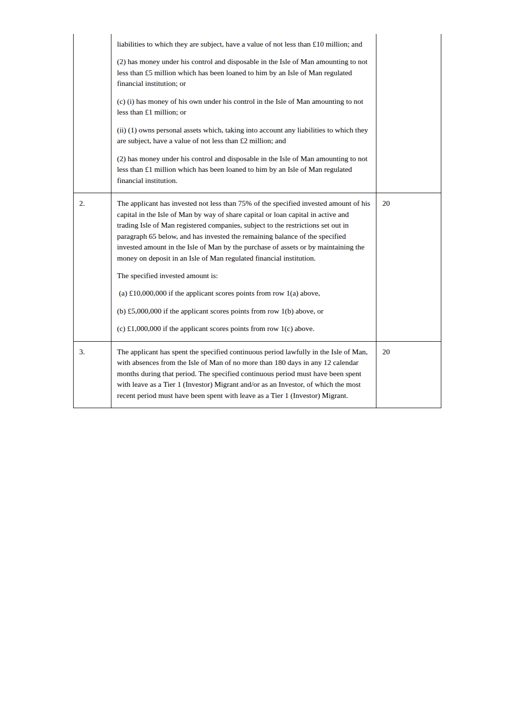| | liabilities to which they are subject, have a value of not less than £10 million; and (2) has money under his control and disposable in the Isle of Man amounting to not less than £5 million which has been loaned to him by an Isle of Man regulated financial institution; or (c) (i) has money of his own under his control in the Isle of Man amounting to not less than £1 million; or (ii) (1) owns personal assets which, taking into account any liabilities to which they are subject, have a value of not less than £2 million; and (2) has money under his control and disposable in the Isle of Man amounting to not less than £1 million which has been loaned to him by an Isle of Man regulated financial institution. | |
| 2. | The applicant has invested not less than 75% of the specified invested amount of his capital in the Isle of Man by way of share capital or loan capital in active and trading Isle of Man registered companies, subject to the restrictions set out in paragraph 65 below, and has invested the remaining balance of the specified invested amount in the Isle of Man by the purchase of assets or by maintaining the money on deposit in an Isle of Man regulated financial institution. The specified invested amount is: (a) £10,000,000 if the applicant scores points from row 1(a) above, (b) £5,000,000 if the applicant scores points from row 1(b) above, or (c) £1,000,000 if the applicant scores points from row 1(c) above. | 20 |
| 3. | The applicant has spent the specified continuous period lawfully in the Isle of Man, with absences from the Isle of Man of no more than 180 days in any 12 calendar months during that period. The specified continuous period must have been spent with leave as a Tier 1 (Investor) Migrant and/or as an Investor, of which the most recent period must have been spent with leave as a Tier 1 (Investor) Migrant. | 20 |